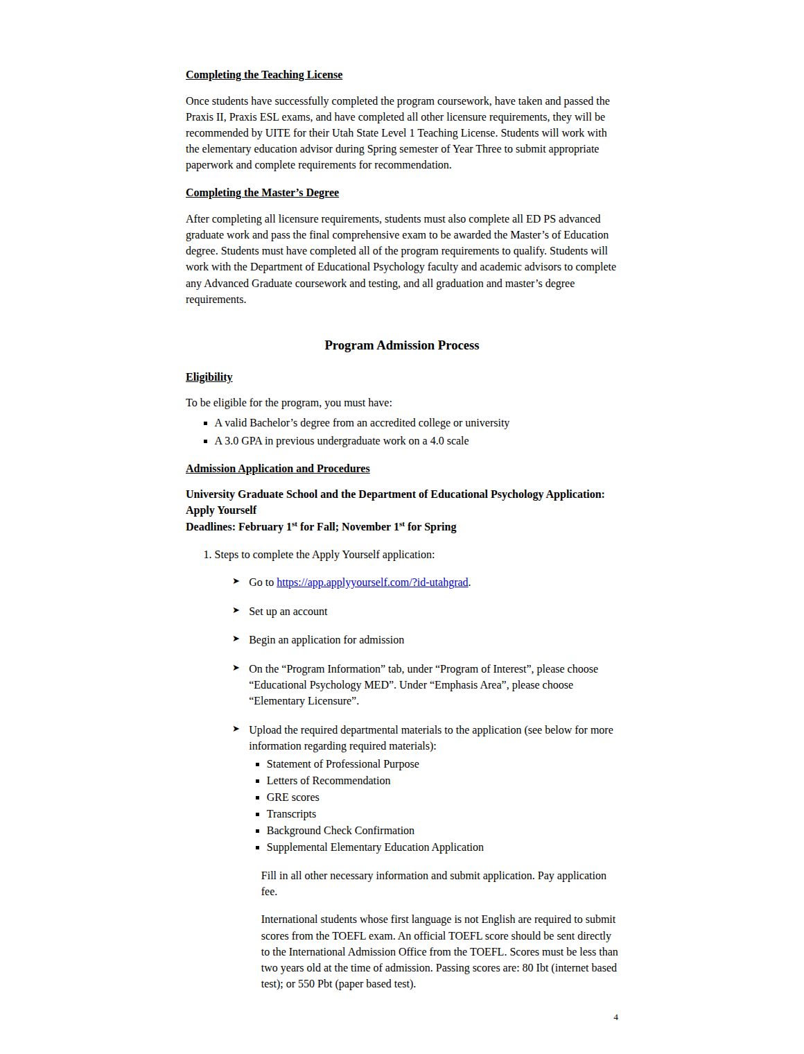Completing the Teaching License
Once students have successfully completed the program coursework, have taken and passed the Praxis II, Praxis ESL exams, and have completed all other licensure requirements, they will be recommended by UITE for their Utah State Level 1 Teaching License. Students will work with the elementary education advisor during Spring semester of Year Three to submit appropriate paperwork and complete requirements for recommendation.
Completing the Master’s Degree
After completing all licensure requirements, students must also complete all ED PS advanced graduate work and pass the final comprehensive exam to be awarded the Master’s of Education degree. Students must have completed all of the program requirements to qualify. Students will work with the Department of Educational Psychology faculty and academic advisors to complete any Advanced Graduate coursework and testing, and all graduation and master’s degree requirements.
Program Admission Process
Eligibility
To be eligible for the program, you must have:
A valid Bachelor’s degree from an accredited college or university
A 3.0 GPA in previous undergraduate work on a 4.0 scale
Admission Application and Procedures
University Graduate School and the Department of Educational Psychology Application: Apply Yourself
Deadlines: February 1st for Fall; November 1st for Spring
Steps to complete the Apply Yourself application:
Go to https://app.applyyourself.com/?id-utahgrad.
Set up an account
Begin an application for admission
On the “Program Information” tab, under “Program of Interest”, please choose “Educational Psychology MED”. Under “Emphasis Area”, please choose “Elementary Licensure”.
Upload the required departmental materials to the application (see below for more information regarding required materials):
Statement of Professional Purpose
Letters of Recommendation
GRE scores
Transcripts
Background Check Confirmation
Supplemental Elementary Education Application
Fill in all other necessary information and submit application. Pay application fee.
International students whose first language is not English are required to submit scores from the TOEFL exam. An official TOEFL score should be sent directly to the International Admission Office from the TOEFL. Scores must be less than two years old at the time of admission. Passing scores are: 80 Ibt (internet based test); or 550 Pbt (paper based test).
4